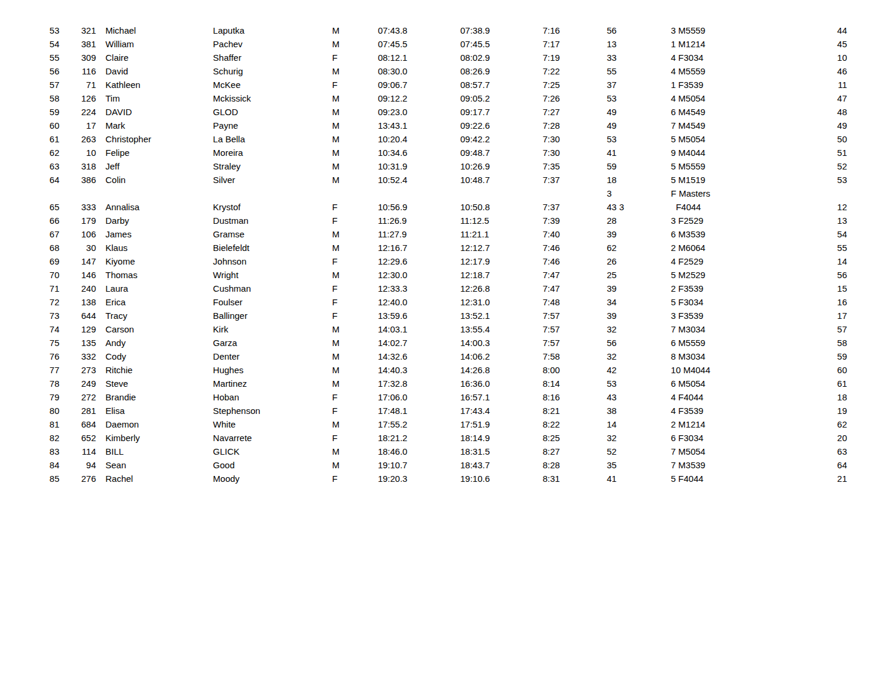| 53 | 321 | Michael | Laputka | M | 07:43.8 | 07:38.9 | 7:16 | 56 | 3 M5559 | 44 |
| 54 | 381 | William | Pachev | M | 07:45.5 | 07:45.5 | 7:17 | 13 | 1 M1214 | 45 |
| 55 | 309 | Claire | Shaffer | F | 08:12.1 | 08:02.9 | 7:19 | 33 | 4 F3034 | 10 |
| 56 | 116 | David | Schurig | M | 08:30.0 | 08:26.9 | 7:22 | 55 | 4 M5559 | 46 |
| 57 | 71 | Kathleen | McKee | F | 09:06.7 | 08:57.7 | 7:25 | 37 | 1 F3539 | 11 |
| 58 | 126 | Tim | Mckissick | M | 09:12.2 | 09:05.2 | 7:26 | 53 | 4 M5054 | 47 |
| 59 | 224 | DAVID | GLOD | M | 09:23.0 | 09:17.7 | 7:27 | 49 | 6 M4549 | 48 |
| 60 | 17 | Mark | Payne | M | 13:43.1 | 09:22.6 | 7:28 | 49 | 7 M4549 | 49 |
| 61 | 263 | Christopher | La Bella | M | 10:20.4 | 09:42.2 | 7:30 | 53 | 5 M5054 | 50 |
| 62 | 10 | Felipe | Moreira | M | 10:34.6 | 09:48.7 | 7:30 | 41 | 9 M4044 | 51 |
| 63 | 318 | Jeff | Straley | M | 10:31.9 | 10:26.9 | 7:35 | 59 | 5 M5559 | 52 |
| 64 | 386 | Colin | Silver | M | 10:52.4 | 10:48.7 | 7:37 | 18 | 5 M1519 | 53 |
| | | | | | | | | 3 | F Masters | |
| 65 | 333 | Annalisa | Krystof | F | 10:56.9 | 10:50.8 | 7:37 | 43 3 | F4044 | 12 |
| 66 | 179 | Darby | Dustman | F | 11:26.9 | 11:12.5 | 7:39 | 28 | 3 F2529 | 13 |
| 67 | 106 | James | Gramse | M | 11:27.9 | 11:21.1 | 7:40 | 39 | 6 M3539 | 54 |
| 68 | 30 | Klaus | Bielefeldt | M | 12:16.7 | 12:12.7 | 7:46 | 62 | 2 M6064 | 55 |
| 69 | 147 | Kiyome | Johnson | F | 12:29.6 | 12:17.9 | 7:46 | 26 | 4 F2529 | 14 |
| 70 | 146 | Thomas | Wright | M | 12:30.0 | 12:18.7 | 7:47 | 25 | 5 M2529 | 56 |
| 71 | 240 | Laura | Cushman | F | 12:33.3 | 12:26.8 | 7:47 | 39 | 2 F3539 | 15 |
| 72 | 138 | Erica | Foulser | F | 12:40.0 | 12:31.0 | 7:48 | 34 | 5 F3034 | 16 |
| 73 | 644 | Tracy | Ballinger | F | 13:59.6 | 13:52.1 | 7:57 | 39 | 3 F3539 | 17 |
| 74 | 129 | Carson | Kirk | M | 14:03.1 | 13:55.4 | 7:57 | 32 | 7 M3034 | 57 |
| 75 | 135 | Andy | Garza | M | 14:02.7 | 14:00.3 | 7:57 | 56 | 6 M5559 | 58 |
| 76 | 332 | Cody | Denter | M | 14:32.6 | 14:06.2 | 7:58 | 32 | 8 M3034 | 59 |
| 77 | 273 | Ritchie | Hughes | M | 14:40.3 | 14:26.8 | 8:00 | 42 | 10 M4044 | 60 |
| 78 | 249 | Steve | Martinez | M | 17:32.8 | 16:36.0 | 8:14 | 53 | 6 M5054 | 61 |
| 79 | 272 | Brandie | Hoban | F | 17:06.0 | 16:57.1 | 8:16 | 43 | 4 F4044 | 18 |
| 80 | 281 | Elisa | Stephenson | F | 17:48.1 | 17:43.4 | 8:21 | 38 | 4 F3539 | 19 |
| 81 | 684 | Daemon | White | M | 17:55.2 | 17:51.9 | 8:22 | 14 | 2 M1214 | 62 |
| 82 | 652 | Kimberly | Navarrete | F | 18:21.2 | 18:14.9 | 8:25 | 32 | 6 F3034 | 20 |
| 83 | 114 | BILL | GLICK | M | 18:46.0 | 18:31.5 | 8:27 | 52 | 7 M5054 | 63 |
| 84 | 94 | Sean | Good | M | 19:10.7 | 18:43.7 | 8:28 | 35 | 7 M3539 | 64 |
| 85 | 276 | Rachel | Moody | F | 19:20.3 | 19:10.6 | 8:31 | 41 | 5 F4044 | 21 |